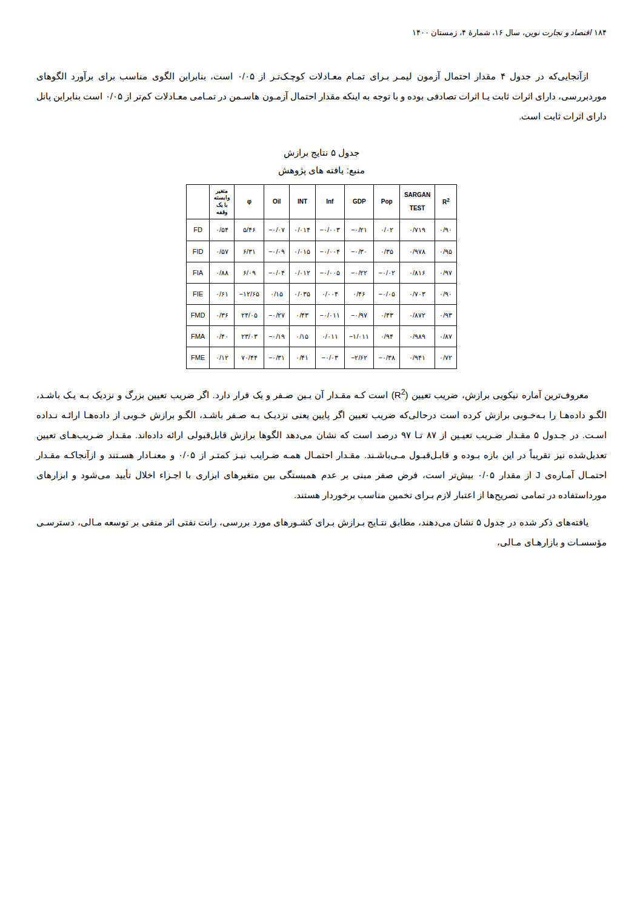۱۸۴ اقتصاد و تجارت نوین، سال ۱۶، شمارهٔ ۴، زمستان ۱۴۰۰
ازآنجایی‌که در جدول ۴ مقدار احتمال آزمون لیمـر بـرای تمـام معـادلات کوچـک‌تـر از ۰/۰۵ است، بنابراین الگوی مناسب برای برآورد الگوهای موردبررسی، دارای اثرات ثابت یـا اثرات تصادفی بوده و با توجه به اینکه مقدار احتمال آزمـون هاسـمن در تمـامی معـادلات کم‌تر از ۰/۰۵ است بنابراین پانل دارای اثرات ثابت است.
جدول ۵ نتایج برازش
منبع: یافته های پژوهش
| | متغیر وابسته با یک وقفه | φ | Oil | INT | Inf | GDP | Pop | SARGAN TEST | R 2 |
| --- | --- | --- | --- | --- | --- | --- | --- | --- | --- |
| FD | ۰/۵۴ | ۵/۴۶ | −۰/۰۷ | ۰/۰۱۴ | −۰/۰۰۳ | −۰/۲۱ | ۰/۰۲ | ۰/۷۱۹ | ۰/۹۰ |
| FID | ۰/۵۷ | ۶/۳۱ | −۰/۰۹ | ۰/۰۱۵ | −۰/۰۰۴ | −۰/۳۰ | ۰/۳۵ | ۰/۹۷۸ | ۰/۹۵ |
| FIA | ۰/۸۸ | ۶/۰۹ | −۰/۰۴ | ۰/۰۱۲ | −۰/۰۰۵ | −۰/۲۲ | −۰/۰۲ | ۰/۸۱۶ | ۰/۹۷ |
| FIE | ۰/۶۱ | −۱۲/۶۵ | ۰/۱۵ | ۰/۰۳۵ | ۰/۰۰۴ | ۰/۴۶ | −۰/۰۵ | ۰/۷۰۳ | ۰/۹۰ |
| FMD | ۰/۳۶ | ۲۴/۰۵ | −۰/۲۷ | ۰/۴۳ | −۰/۰۱۱ | −۰/۹۷ | ۰/۴۳ | ۰/۸۷۲ | ۰/۹۳ |
| FMA | ۰/۴۰ | ۲۳/۰۳ | −۰/۱۹ | ۰/۱۵ | ۰/۰۱۱ | −۱/۰۱۱ | ۰/۹۴ | ۰/۹۸۹ | ۰/۸۷ |
| FME | ۰/۱۲ | ۷۰/۴۴ | −۰/۳۱ | ۰/۴۱ | −۰/۰۳ | −۲/۶۲ | −۰/۳۸ | ۰/۹۴۱ | ۰/۷۲ |
معروف‌ترین آماره نیکویی برازش، ضریب تعیین (R2) است کـه مقـدار آن بـین صـفر و یک قرار دارد. اگر ضریب تعیین بزرگ و نزدیک بـه یـک باشـد، الگـو داده‌هـا را بـه‌خـوبی برازش کرده است درحالی‌که ضریب تعیین اگر پایین یعنی نزدیـک بـه صـفر باشـد، الگـو برازش خـوبی از داده‌هـا ارائـه نـداده اسـت. در جـدول ۵ مقـدار ضـریب تعیـین از ۸۷ تـا ۹۷ درصد است که نشان می‌دهد الگوها برازش قابل‌قبولی ارائه داده‌اند. مقـدار ضـریب‌هـای تعیین تعدیل‌شده نیز تقریباً در این بازه بـوده و قابـل‌قبـول مـی‌باشـند. مقـدار احتمـال همـه ضـرایب نیـز کمتـر از ۰/۰۵ و معنـادار هسـتند و ازآنجاکـه مقـدار احتمـال آمـاره‌ی J از مقدار ۰/۰۵ بیش‌تر است، فرض صفر مبنی بر عدم همبستگی بین متغیرهای ابزاری با اجـزاء اخلال تأیید می‌شود و ابزارهای مورداستفاده در تمامی تصریح‌ها از اعتبار لازم بـرای تخمین مناسب برخوردار هستند.
یافته‌های ذکر شده در جدول ۵ نشان می‌دهند، مطابق نتـایج بـرازش بـرای کشـورهای مورد بررسی، رانت نفتی اثر منفی بر توسعه مـالی، دسترسـی مؤسسـات و بازارهـای مـالی،